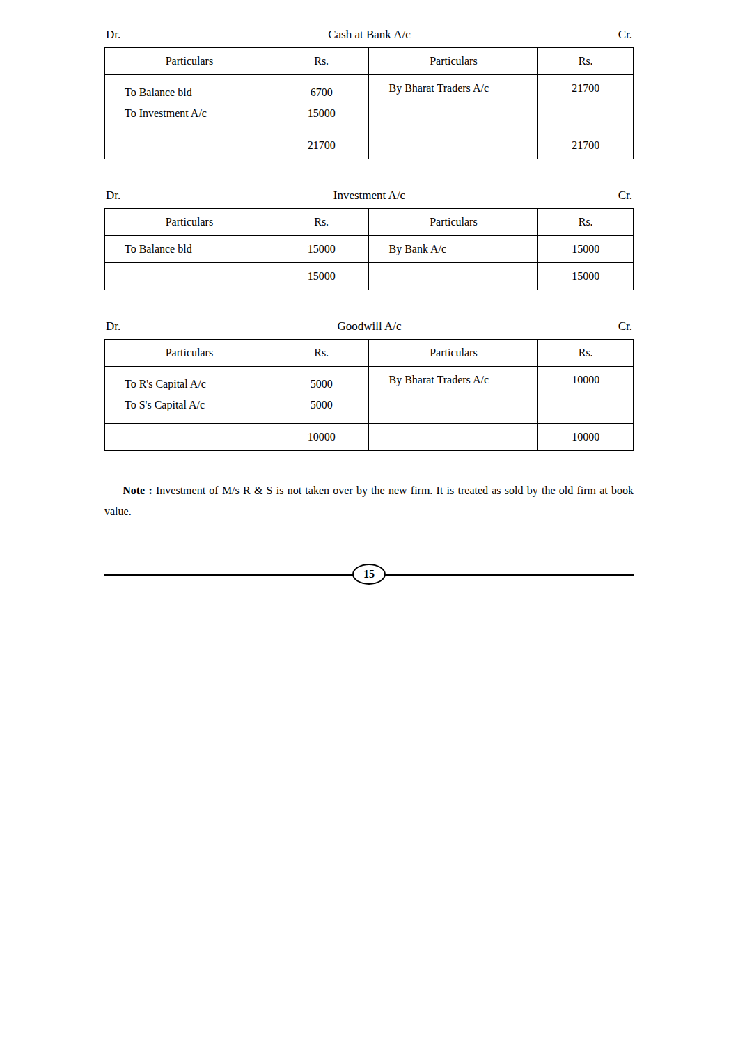Dr. Cash at Bank A/c Cr.
| Particulars | Rs. | Particulars | Rs. |
| --- | --- | --- | --- |
| To Balance bld To Investment A/c | 6700 15000 | By Bharat Traders A/c | 21700 |
| | 21700 | | 21700 |
Dr. Investment A/c Cr.
| Particulars | Rs. | Particulars | Rs. |
| --- | --- | --- | --- |
| To Balance bld | 15000 | By Bank A/c | 15000 |
| | 15000 | | 15000 |
Dr. Goodwill A/c Cr.
| Particulars | Rs. | Particulars | Rs. |
| --- | --- | --- | --- |
| To R's Capital A/c To S's Capital A/c | 5000 5000 | By Bharat Traders A/c | 10000 |
| | 10000 | | 10000 |
Note : Investment of M/s R & S is not taken over by the new firm. It is treated as sold by the old firm at book value.
15